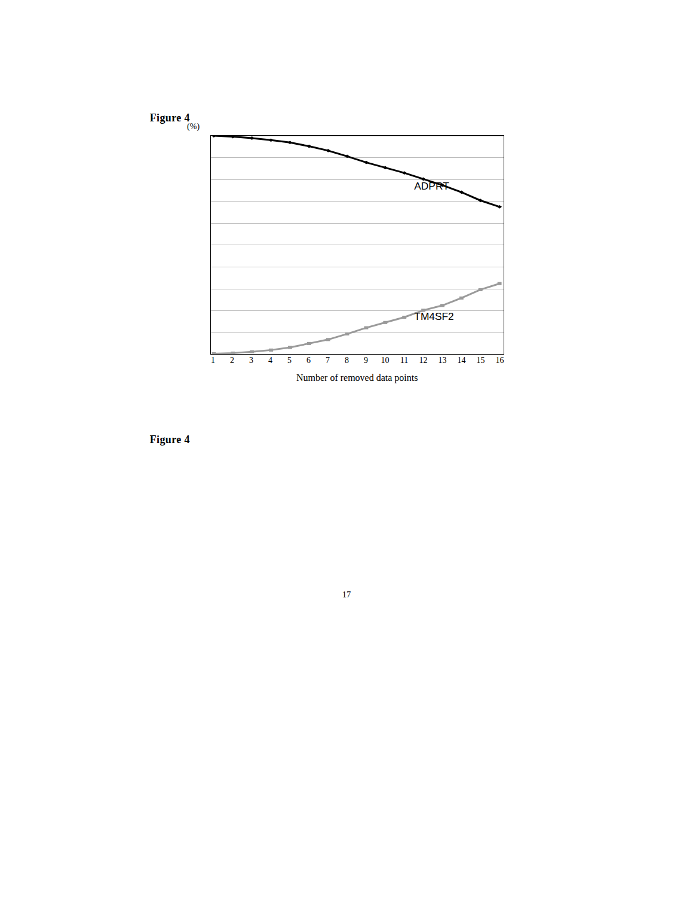Figure 4
(%)
100
90
80
70
60
50
40
30
20
10
0
ADPRT
TM4SF2
1 2 3 4 5 6 7 8 9 10 11 12 13 14 15 16
Number of removed data points
Figure 4
17